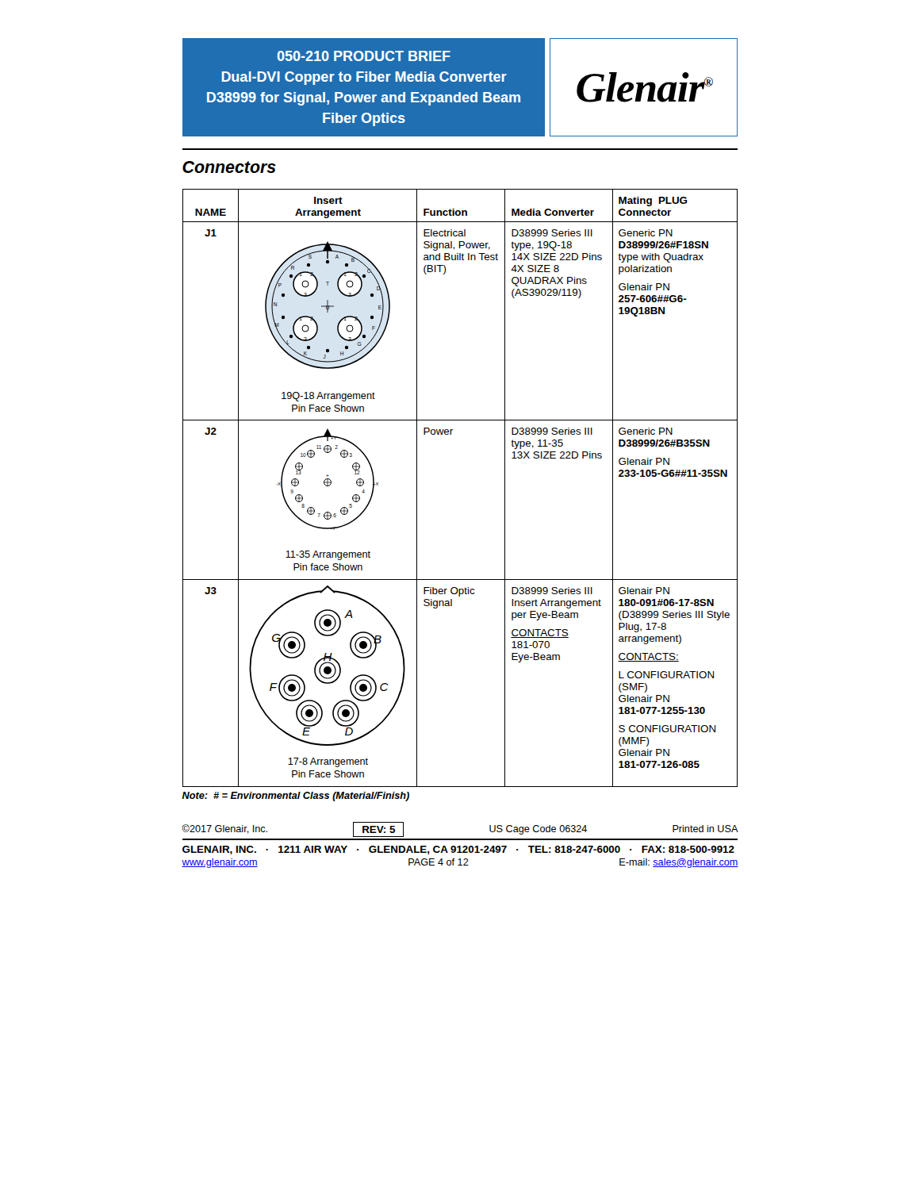050-210 PRODUCT BRIEF
Dual-DVI Copper to Fiber Media Converter
D38999 for Signal, Power and Expanded Beam Fiber Optics
Glenair®
Connectors
| NAME | Insert Arrangement | Function | Media Converter | Mating PLUG Connector |
| --- | --- | --- | --- | --- |
| J1 | 1 2 3 1 2 3 1 2 3 1 2 3 A B C D E F G H J K L M N P R S T U 19Q-18 Arrangement Pin Face Shown | Electrical Signal, Power, and Built In Test (BIT) | D38999 Series III type, 19Q-18 14X SIZE 22D Pins 4X SIZE 8 QUADRAX Pins (AS39029/119) | Generic PN D38999/26#F18SN type with Quadrax polarization Glenair PN 257-606##G6-19Q18BN |
| J2 | +Y -Y -X +X 2 3 12 4 5 6 7 8 9 13 10 11 + 11-35 Arrangement Pin face Shown | Power | D38999 Series III type, 11-35 13X SIZE 22D Pins | Generic PN D38999/26#B35SN Glenair PN 233-105-G6##11-35SN |
| J3 | A B C D E F G H 17-8 Arrangement Pin Face Shown | Fiber Optic Signal | D38999 Series III Insert Arrangement per Eye-Beam CONTACTS 181-070 Eye-Beam | Glenair PN 180-091#06-17-8SN (D38999 Series III Style Plug, 17-8 arrangement) CONTACTS: L CONFIGURATION (SMF) Glenair PN 181-077-1255-130 S CONFIGURATION (MMF) Glenair PN 181-077-126-085 |
Note: # = Environmental Class (Material/Finish)
©2017 Glenair, Inc. REV: 5 US Cage Code 06324 Printed in USA
GLENAIR, INC. · 1211 AIR WAY · GLENDALE, CA 91201-2497 · TEL: 818-247-6000 · FAX: 818-500-9912
www.glenair.com PAGE 4 of 12 E-mail: sales@glenair.com